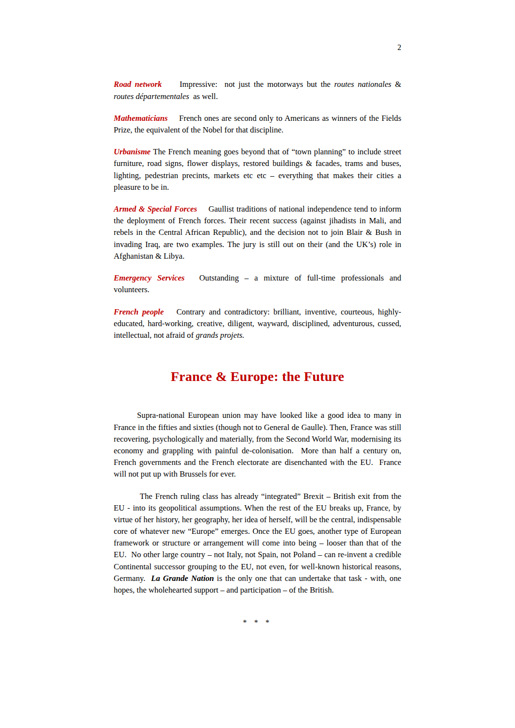2
Road network Impressive: not just the motorways but the routes nationales & routes départementales as well.
Mathematicians French ones are second only to Americans as winners of the Fields Prize, the equivalent of the Nobel for that discipline.
Urbanisme The French meaning goes beyond that of “town planning” to include street furniture, road signs, flower displays, restored buildings & facades, trams and buses, lighting, pedestrian precints, markets etc etc – everything that makes their cities a pleasure to be in.
Armed & Special Forces Gaullist traditions of national independence tend to inform the deployment of French forces. Their recent success (against jihadists in Mali, and rebels in the Central African Republic), and the decision not to join Blair & Bush in invading Iraq, are two examples. The jury is still out on their (and the UK’s) role in Afghanistan & Libya.
Emergency Services Outstanding – a mixture of full-time professionals and volunteers.
French people Contrary and contradictory: brilliant, inventive, courteous, highly-educated, hard-working, creative, diligent, wayward, disciplined, adventurous, cussed, intellectual, not afraid of grands projets.
France & Europe: the Future
Supra-national European union may have looked like a good idea to many in France in the fifties and sixties (though not to General de Gaulle). Then, France was still recovering, psychologically and materially, from the Second World War, modernising its economy and grappling with painful de-colonisation. More than half a century on, French governments and the French electorate are disenchanted with the EU. France will not put up with Brussels for ever.
The French ruling class has already “integrated” Brexit – British exit from the EU - into its geopolitical assumptions. When the rest of the EU breaks up, France, by virtue of her history, her geography, her idea of herself, will be the central, indispensable core of whatever new “Europe” emerges. Once the EU goes, another type of European framework or structure or arrangement will come into being – looser than that of the EU. No other large country – not Italy, not Spain, not Poland – can re-invent a credible Continental successor grouping to the EU, not even, for well-known historical reasons, Germany. La Grande Nation is the only one that can undertake that task - with, one hopes, the wholehearted support – and participation – of the British.
* * *